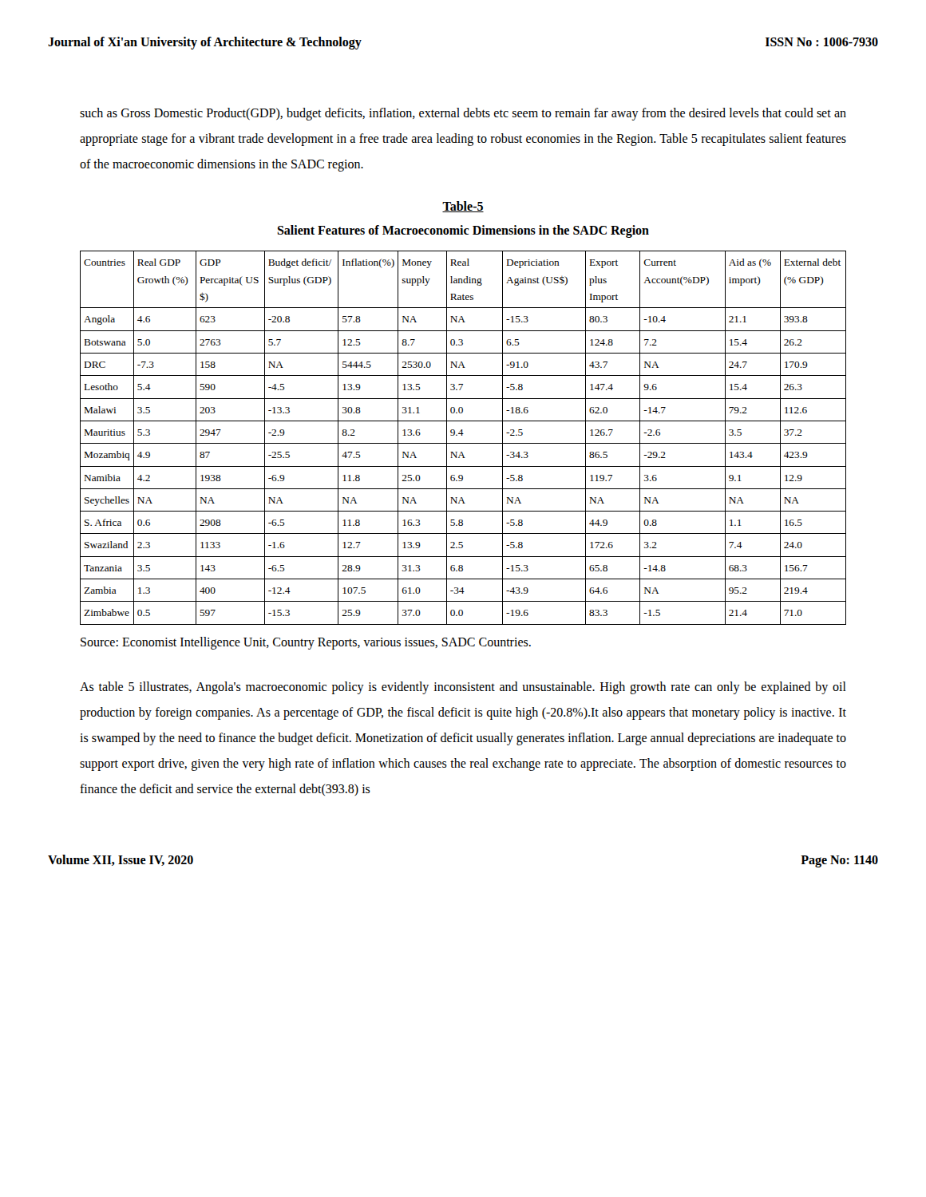Journal of Xi'an University of Architecture & Technology
ISSN No : 1006-7930
such as Gross Domestic Product(GDP), budget deficits, inflation, external debts etc seem to remain far away from the desired levels that could set an appropriate stage for a vibrant trade development in a free trade area leading to robust economies in the Region. Table 5 recapitulates salient features of the macroeconomic dimensions in the SADC region.
Table-5
Salient Features of Macroeconomic Dimensions in the SADC Region
| Countries | Real GDP Growth (%) | GDP Percapita( US $) | Budget deficit/ Surplus (GDP) | Inflation(%) | Money supply | Real landing Rates | Depriciation Against (US$) | Export plus Import | Current Account(%DP) | Aid as (% import) | External debt (% GDP) |
| --- | --- | --- | --- | --- | --- | --- | --- | --- | --- | --- | --- |
| Angola | 4.6 | 623 | -20.8 | 57.8 | NA | NA | -15.3 | 80.3 | -10.4 | 21.1 | 393.8 |
| Botswana | 5.0 | 2763 | 5.7 | 12.5 | 8.7 | 0.3 | 6.5 | 124.8 | 7.2 | 15.4 | 26.2 |
| DRC | -7.3 | 158 | NA | 5444.5 | 2530.0 | NA | -91.0 | 43.7 | NA | 24.7 | 170.9 |
| Lesotho | 5.4 | 590 | -4.5 | 13.9 | 13.5 | 3.7 | -5.8 | 147.4 | 9.6 | 15.4 | 26.3 |
| Malawi | 3.5 | 203 | -13.3 | 30.8 | 31.1 | 0.0 | -18.6 | 62.0 | -14.7 | 79.2 | 112.6 |
| Mauritius | 5.3 | 2947 | -2.9 | 8.2 | 13.6 | 9.4 | -2.5 | 126.7 | -2.6 | 3.5 | 37.2 |
| Mozambiq | 4.9 | 87 | -25.5 | 47.5 | NA | NA | -34.3 | 86.5 | -29.2 | 143.4 | 423.9 |
| Namibia | 4.2 | 1938 | -6.9 | 11.8 | 25.0 | 6.9 | -5.8 | 119.7 | 3.6 | 9.1 | 12.9 |
| Seychelles | NA | NA | NA | NA | NA | NA | NA | NA | NA | NA | NA |
| S. Africa | 0.6 | 2908 | -6.5 | 11.8 | 16.3 | 5.8 | -5.8 | 44.9 | 0.8 | 1.1 | 16.5 |
| Swaziland | 2.3 | 1133 | -1.6 | 12.7 | 13.9 | 2.5 | -5.8 | 172.6 | 3.2 | 7.4 | 24.0 |
| Tanzania | 3.5 | 143 | -6.5 | 28.9 | 31.3 | 6.8 | -15.3 | 65.8 | -14.8 | 68.3 | 156.7 |
| Zambia | 1.3 | 400 | -12.4 | 107.5 | 61.0 | -34 | -43.9 | 64.6 | NA | 95.2 | 219.4 |
| Zimbabwe | 0.5 | 597 | -15.3 | 25.9 | 37.0 | 0.0 | -19.6 | 83.3 | -1.5 | 21.4 | 71.0 |
Source: Economist Intelligence Unit, Country Reports, various issues, SADC Countries.
As table 5 illustrates, Angola's macroeconomic policy is evidently inconsistent and unsustainable. High growth rate can only be explained by oil production by foreign companies. As a percentage of GDP, the fiscal deficit is quite high (-20.8%).It also appears that monetary policy is inactive. It is swamped by the need to finance the budget deficit. Monetization of deficit usually generates inflation. Large annual depreciations are inadequate to support export drive, given the very high rate of inflation which causes the real exchange rate to appreciate. The absorption of domestic resources to finance the deficit and service the external debt(393.8) is
Volume XII, Issue IV, 2020
Page No: 1140